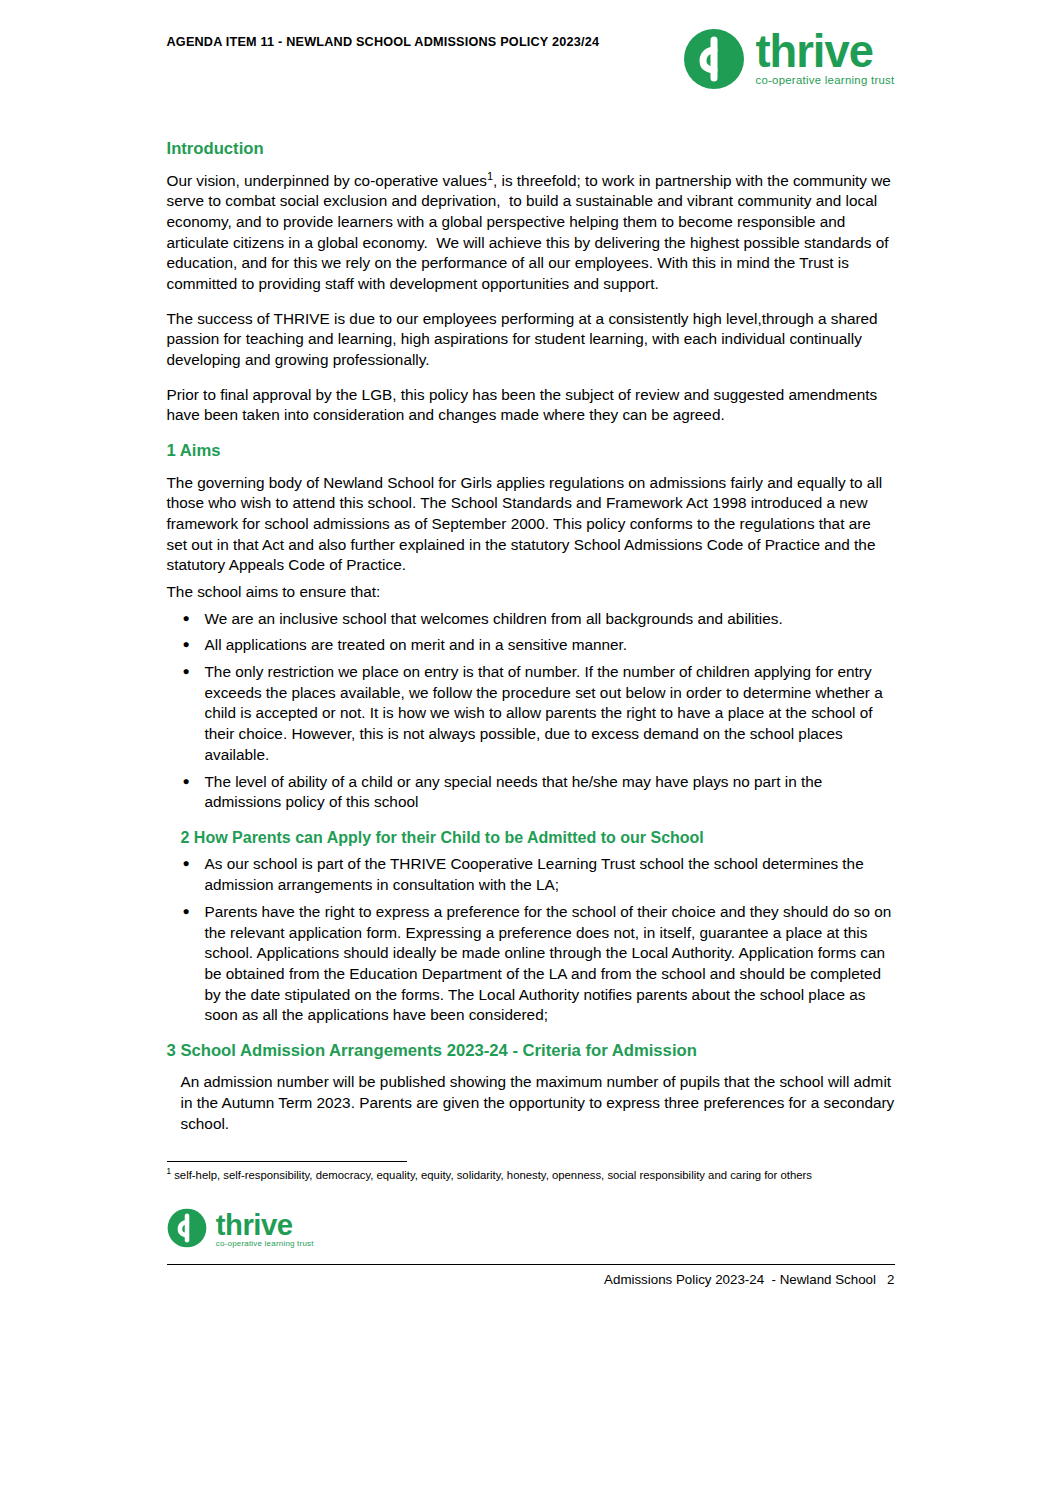AGENDA ITEM 11 - NEWLAND SCHOOL ADMISSIONS POLICY 2023/24
thrive
co-operative learning trust
Introduction
Our vision, underpinned by co-operative values1, is threefold; to work in partnership with the community we serve to combat social exclusion and deprivation, to build a sustainable and vibrant community and local economy, and to provide learners with a global perspective helping them to become responsible and articulate citizens in a global economy. We will achieve this by delivering the highest possible standards of education, and for this we rely on the performance of all our employees. With this in mind the Trust is committed to providing staff with development opportunities and support.
The success of THRIVE is due to our employees performing at a consistently high level,through a shared passion for teaching and learning, high aspirations for student learning, with each individual continually developing and growing professionally.
Prior to final approval by the LGB, this policy has been the subject of review and suggested amendments have been taken into consideration and changes made where they can be agreed.
1 Aims
The governing body of Newland School for Girls applies regulations on admissions fairly and equally to all those who wish to attend this school. The School Standards and Framework Act 1998 introduced a new framework for school admissions as of September 2000. This policy conforms to the regulations that are set out in that Act and also further explained in the statutory School Admissions Code of Practice and the statutory Appeals Code of Practice.
The school aims to ensure that:
We are an inclusive school that welcomes children from all backgrounds and abilities.
All applications are treated on merit and in a sensitive manner.
The only restriction we place on entry is that of number. If the number of children applying for entry exceeds the places available, we follow the procedure set out below in order to determine whether a child is accepted or not. It is how we wish to allow parents the right to have a place at the school of their choice. However, this is not always possible, due to excess demand on the school places available.
The level of ability of a child or any special needs that he/she may have plays no part in the admissions policy of this school
2 How Parents can Apply for their Child to be Admitted to our School
As our school is part of the THRIVE Cooperative Learning Trust school the school determines the admission arrangements in consultation with the LA;
Parents have the right to express a preference for the school of their choice and they should do so on the relevant application form. Expressing a preference does not, in itself, guarantee a place at this school. Applications should ideally be made online through the Local Authority. Application forms can be obtained from the Education Department of the LA and from the school and should be completed by the date stipulated on the forms. The Local Authority notifies parents about the school place as soon as all the applications have been considered;
3 School Admission Arrangements 2023-24 - Criteria for Admission
An admission number will be published showing the maximum number of pupils that the school will admit in the Autumn Term 2023. Parents are given the opportunity to express three preferences for a secondary school.
1 self-help, self-responsibility, democracy, equality, equity, solidarity, honesty, openness, social responsibility and caring for others
thrive
co-operative learning trust
Admissions Policy 2023-24 - Newland School 2